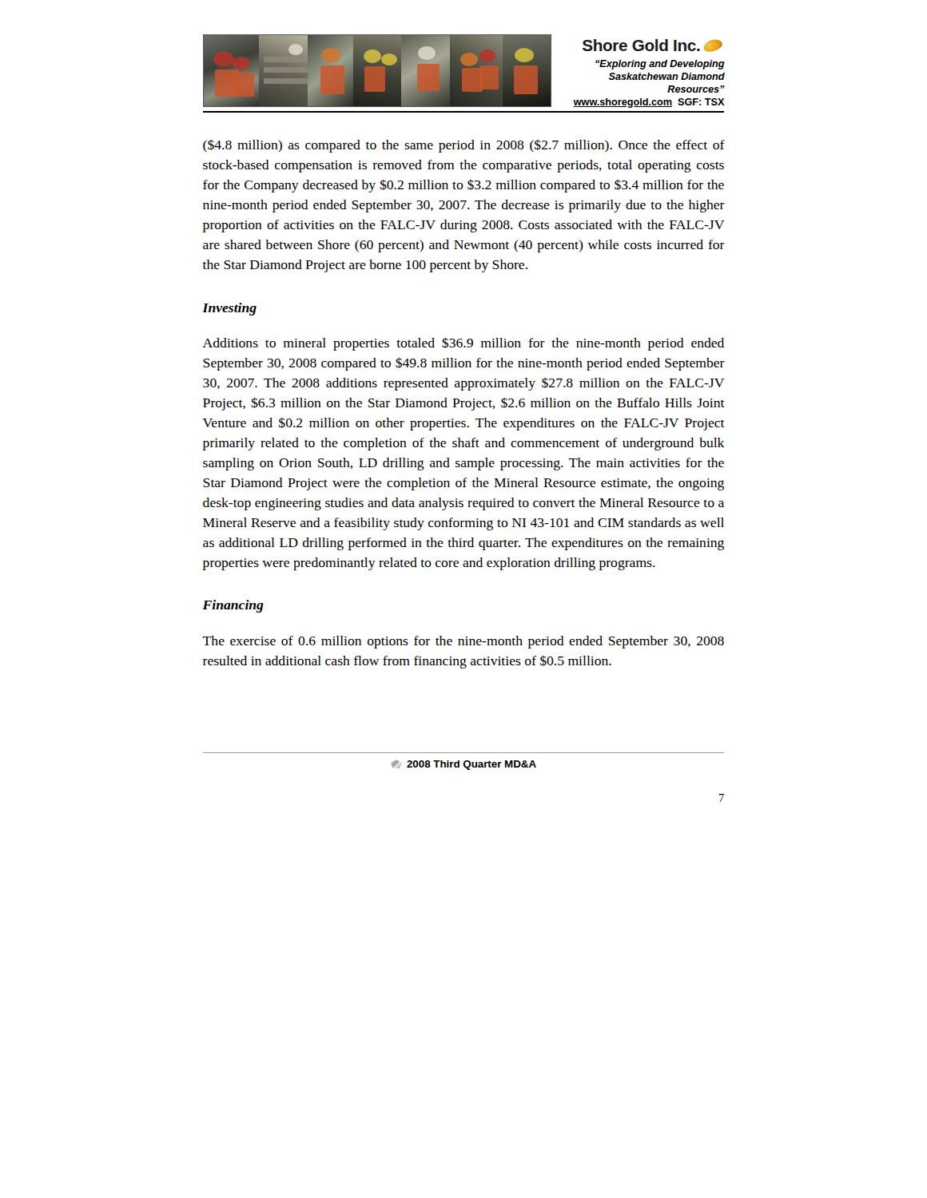Shore Gold Inc.
“Exploring and Developing
Saskatchewan Diamond Resources”
www.shoregold.com SGF: TSX
($4.8 million) as compared to the same period in 2008 ($2.7 million). Once the effect of stock-based compensation is removed from the comparative periods, total operating costs for the Company decreased by $0.2 million to $3.2 million compared to $3.4 million for the nine-month period ended September 30, 2007. The decrease is primarily due to the higher proportion of activities on the FALC-JV during 2008. Costs associated with the FALC-JV are shared between Shore (60 percent) and Newmont (40 percent) while costs incurred for the Star Diamond Project are borne 100 percent by Shore.
Investing
Additions to mineral properties totaled $36.9 million for the nine-month period ended September 30, 2008 compared to $49.8 million for the nine-month period ended September 30, 2007. The 2008 additions represented approximately $27.8 million on the FALC-JV Project, $6.3 million on the Star Diamond Project, $2.6 million on the Buffalo Hills Joint Venture and $0.2 million on other properties. The expenditures on the FALC-JV Project primarily related to the completion of the shaft and commencement of underground bulk sampling on Orion South, LD drilling and sample processing. The main activities for the Star Diamond Project were the completion of the Mineral Resource estimate, the ongoing desk-top engineering studies and data analysis required to convert the Mineral Resource to a Mineral Reserve and a feasibility study conforming to NI 43-101 and CIM standards as well as additional LD drilling performed in the third quarter. The expenditures on the remaining properties were predominantly related to core and exploration drilling programs.
Financing
The exercise of 0.6 million options for the nine-month period ended September 30, 2008 resulted in additional cash flow from financing activities of $0.5 million.
2008 Third Quarter MD&A
7